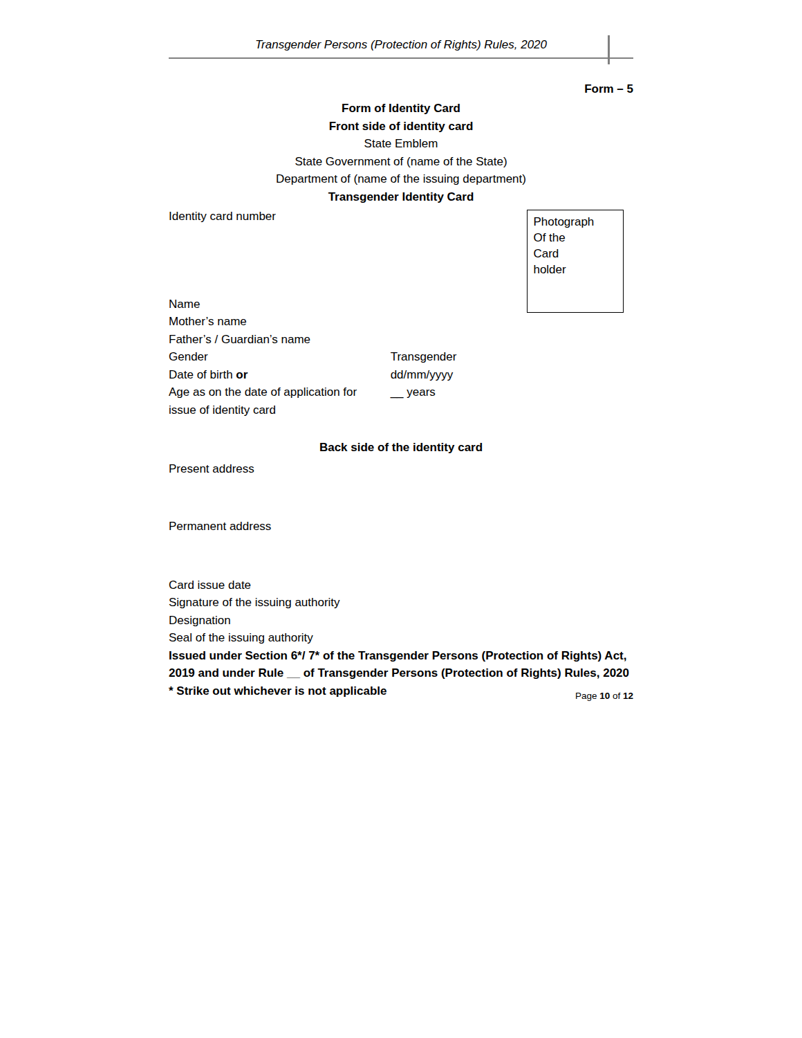Transgender Persons (Protection of Rights) Rules, 2020
Form – 5
Form of Identity Card
Front side of identity card
State Emblem
State Government of (name of the State)
Department of (name of the issuing department)
Transgender Identity Card
Photograph
Of the
Card
holder
Identity card number
| Name | |
| Mother’s name | |
| Father’s / Guardian’s name | |
| Gender | Transgender |
| Date of birth or | dd/mm/yyyy |
| Age as on the date of application for issue of identity card | __ years |
Back side of the identity card
Present address
Permanent address
Card issue date
Signature of the issuing authority
Designation
Seal of the issuing authority
Issued under Section 6*/ 7* of the Transgender Persons (Protection of Rights) Act, 2019 and under Rule __ of Transgender Persons (Protection of Rights) Rules, 2020
* Strike out whichever is not applicable
Page 10 of 12